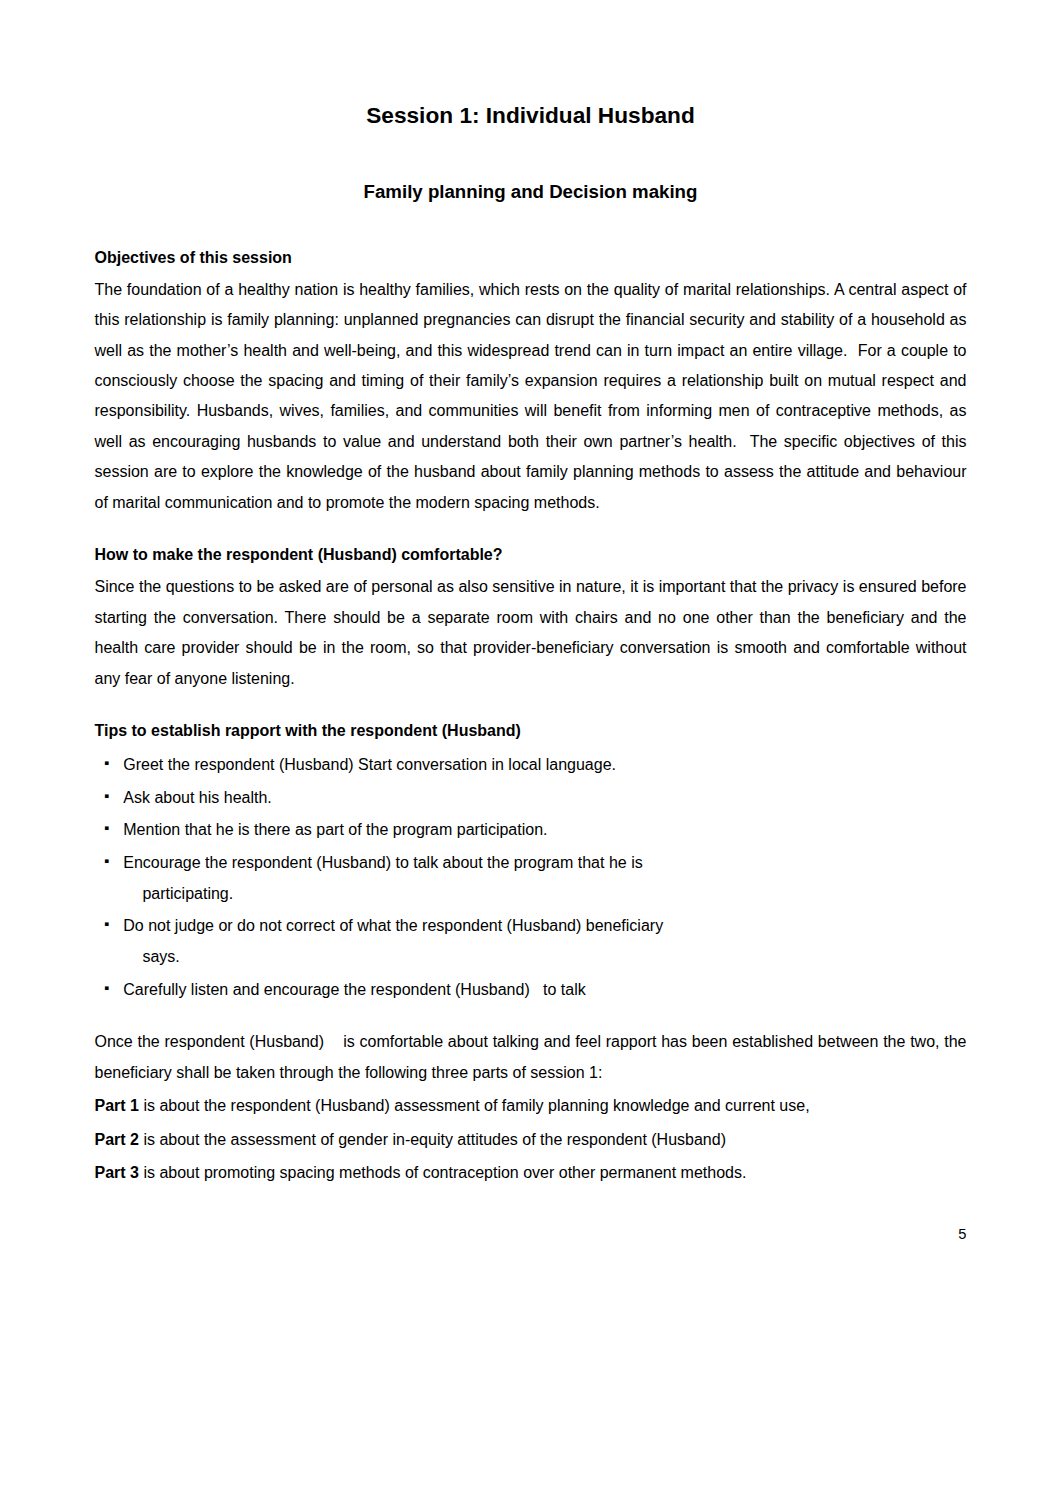Session 1: Individual Husband
Family planning and Decision making
Objectives of this session
The foundation of a healthy nation is healthy families, which rests on the quality of marital relationships. A central aspect of this relationship is family planning: unplanned pregnancies can disrupt the financial security and stability of a household as well as the mother’s health and well-being, and this widespread trend can in turn impact an entire village. For a couple to consciously choose the spacing and timing of their family’s expansion requires a relationship built on mutual respect and responsibility. Husbands, wives, families, and communities will benefit from informing men of contraceptive methods, as well as encouraging husbands to value and understand both their own partner’s health. The specific objectives of this session are to explore the knowledge of the husband about family planning methods to assess the attitude and behaviour of marital communication and to promote the modern spacing methods.
How to make the respondent (Husband) comfortable?
Since the questions to be asked are of personal as also sensitive in nature, it is important that the privacy is ensured before starting the conversation. There should be a separate room with chairs and no one other than the beneficiary and the health care provider should be in the room, so that provider-beneficiary conversation is smooth and comfortable without any fear of anyone listening.
Tips to establish rapport with the respondent (Husband)
Greet the respondent (Husband) Start conversation in local language.
Ask about his health.
Mention that he is there as part of the program participation.
Encourage the respondent (Husband) to talk about the program that he is participating.
Do not judge or do not correct of what the respondent (Husband) beneficiary says.
Carefully listen and encourage the respondent (Husband) to talk
Once the respondent (Husband) is comfortable about talking and feel rapport has been established between the two, the beneficiary shall be taken through the following three parts of session 1:
Part 1 is about the respondent (Husband) assessment of family planning knowledge and current use,
Part 2 is about the assessment of gender in-equity attitudes of the respondent (Husband)
Part 3 is about promoting spacing methods of contraception over other permanent methods.
5